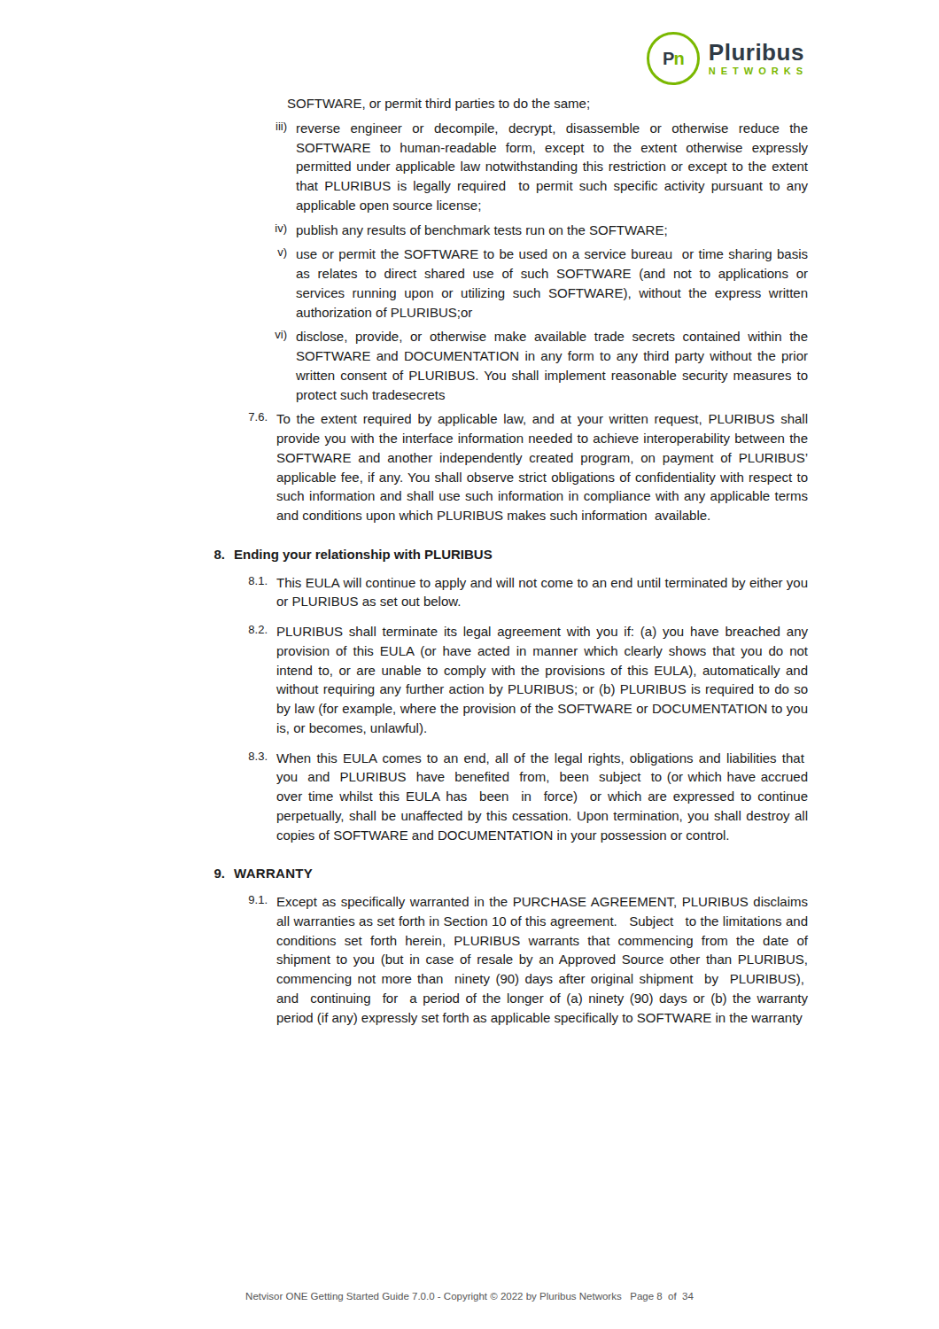Pn
Pluribus
Networks
SOFTWARE, or permit third parties to do the same;
iii)
reverse engineer or decompile, decrypt, disassemble or otherwise reduce the SOFTWARE to human-readable form, except to the extent otherwise expressly permitted under applicable law notwithstanding this restriction or except to the extent that PLURIBUS is legally required to permit such specific activity pursuant to any applicable open source license;
iv)
publish any results of benchmark tests run on the SOFTWARE;
v)
use or permit the SOFTWARE to be used on a service bureau or time sharing basis as relates to direct shared use of such SOFTWARE (and not to applications or services running upon or utilizing such SOFTWARE), without the express written authorization of PLURIBUS;or
vi)
disclose, provide, or otherwise make available trade secrets contained within the SOFTWARE and DOCUMENTATION in any form to any third party without the prior written consent of PLURIBUS. You shall implement reasonable security measures to protect such tradesecrets
7.6.
To the extent required by applicable law, and at your written request, PLURIBUS shall provide you with the interface information needed to achieve interoperability between the SOFTWARE and another independently created program, on payment of PLURIBUS’ applicable fee, if any. You shall observe strict obligations of confidentiality with respect to such information and shall use such information in compliance with any applicable terms and conditions upon which PLURIBUS makes such information available.
8.
Ending your relationship with PLURIBUS
8.1.
This EULA will continue to apply and will not come to an end until terminated by either you or PLURIBUS as set out below.
8.2.
PLURIBUS shall terminate its legal agreement with you if: (a) you have breached any provision of this EULA (or have acted in manner which clearly shows that you do not intend to, or are unable to comply with the provisions of this EULA), automatically and without requiring any further action by PLURIBUS; or (b) PLURIBUS is required to do so by law (for example, where the provision of the SOFTWARE or DOCUMENTATION to you is, or becomes, unlawful).
8.3.
When this EULA comes to an end, all of the legal rights, obligations and liabilities that you and PLURIBUS have benefited from, been subject to (or which have accrued over time whilst this EULA has been in force) or which are expressed to continue perpetually, shall be unaffected by this cessation. Upon termination, you shall destroy all copies of SOFTWARE and DOCUMENTATION in your possession or control.
9.
WARRANTY
9.1.
Except as specifically warranted in the PURCHASE AGREEMENT, PLURIBUS disclaims all warranties as set forth in Section 10 of this agreement. Subject to the limitations and conditions set forth herein, PLURIBUS warrants that commencing from the date of shipment to you (but in case of resale by an Approved Source other than PLURIBUS, commencing not more than ninety (90) days after original shipment by PLURIBUS), and continuing for a period of the longer of (a) ninety (90) days or (b) the warranty period (if any) expressly set forth as applicable specifically to SOFTWARE in the warranty
Netvisor ONE Getting Started Guide 7.0.0 - Copyright © 2022 by Pluribus Networks Page 8 of 34